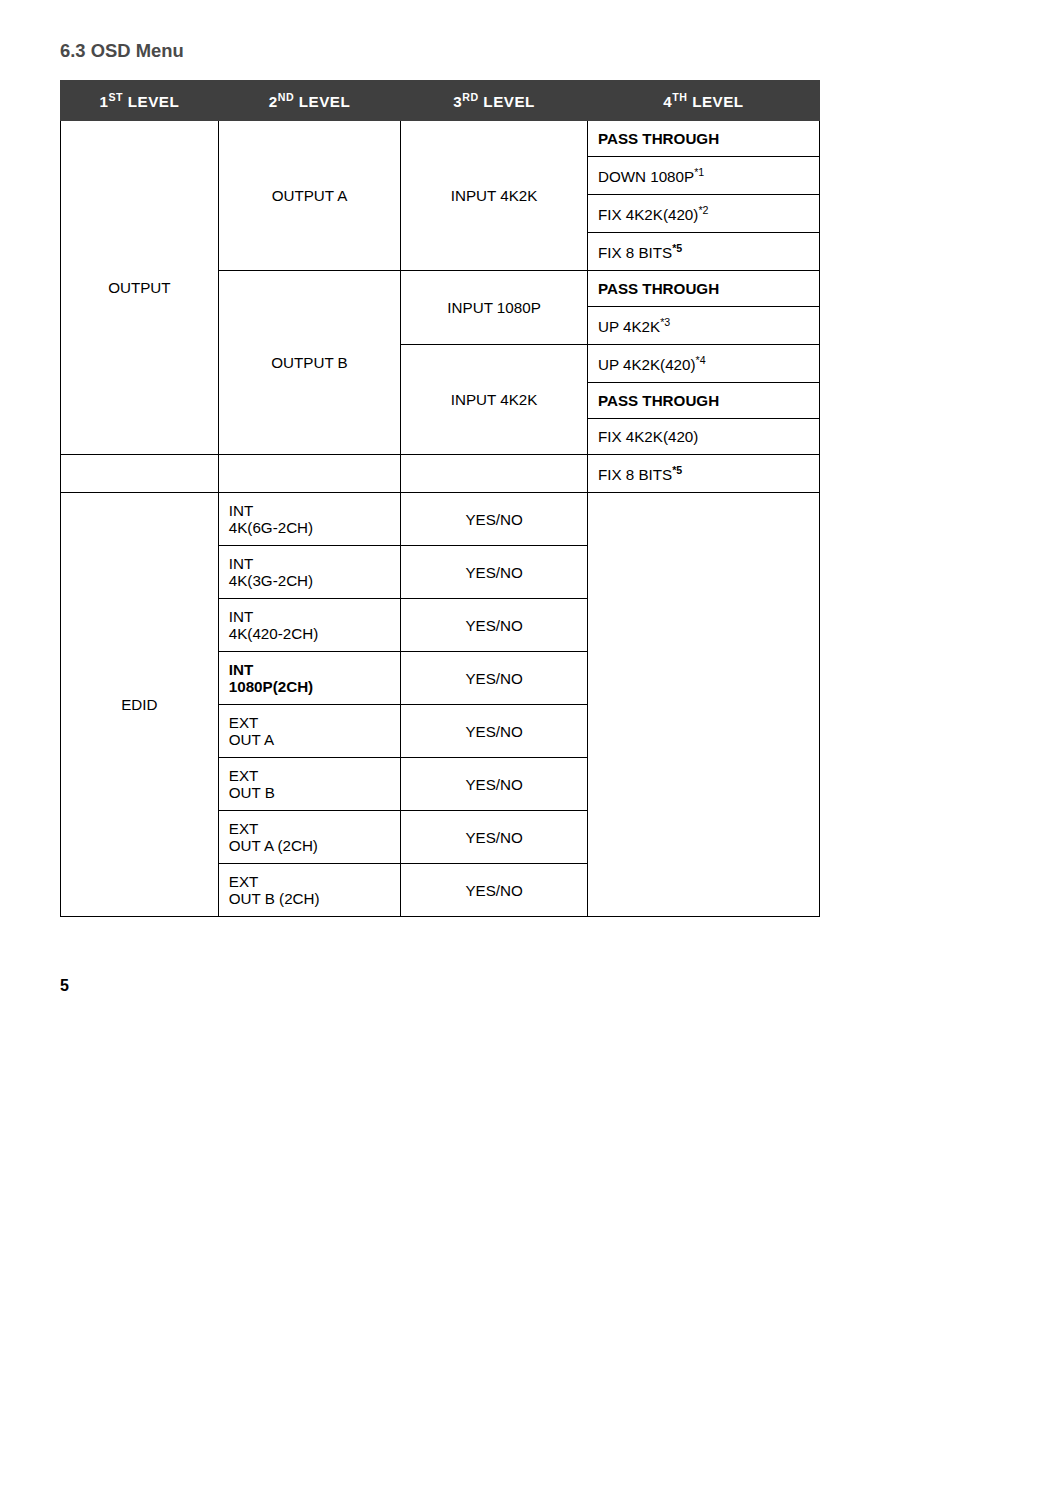6.3 OSD Menu
| 1 ST LEVEL | 2 ND LEVEL | 3 RD LEVEL | 4 TH LEVEL |
| --- | --- | --- | --- |
| OUTPUT | OUTPUT A | INPUT 4K2K | PASS THROUGH |
| DOWN 1080P *1 |
| FIX 4K2K(420) *2 |
| FIX 8 BITS *5 |
| OUTPUT B | INPUT 1080P | PASS THROUGH |
| UP 4K2K *3 |
| INPUT 4K2K | UP 4K2K(420) *4 |
| PASS THROUGH |
| FIX 4K2K(420) |
| | | | FIX 8 BITS *5 |
| EDID | INT 4K(6G-2CH) | YES/NO | |
| INT 4K(3G-2CH) | YES/NO |
| INT 4K(420-2CH) | YES/NO |
| INT 1080P(2CH) | YES/NO |
| EXT OUT A | YES/NO |
| EXT OUT B | YES/NO |
| EXT OUT A (2CH) | YES/NO |
| EXT OUT B (2CH) | YES/NO |
5